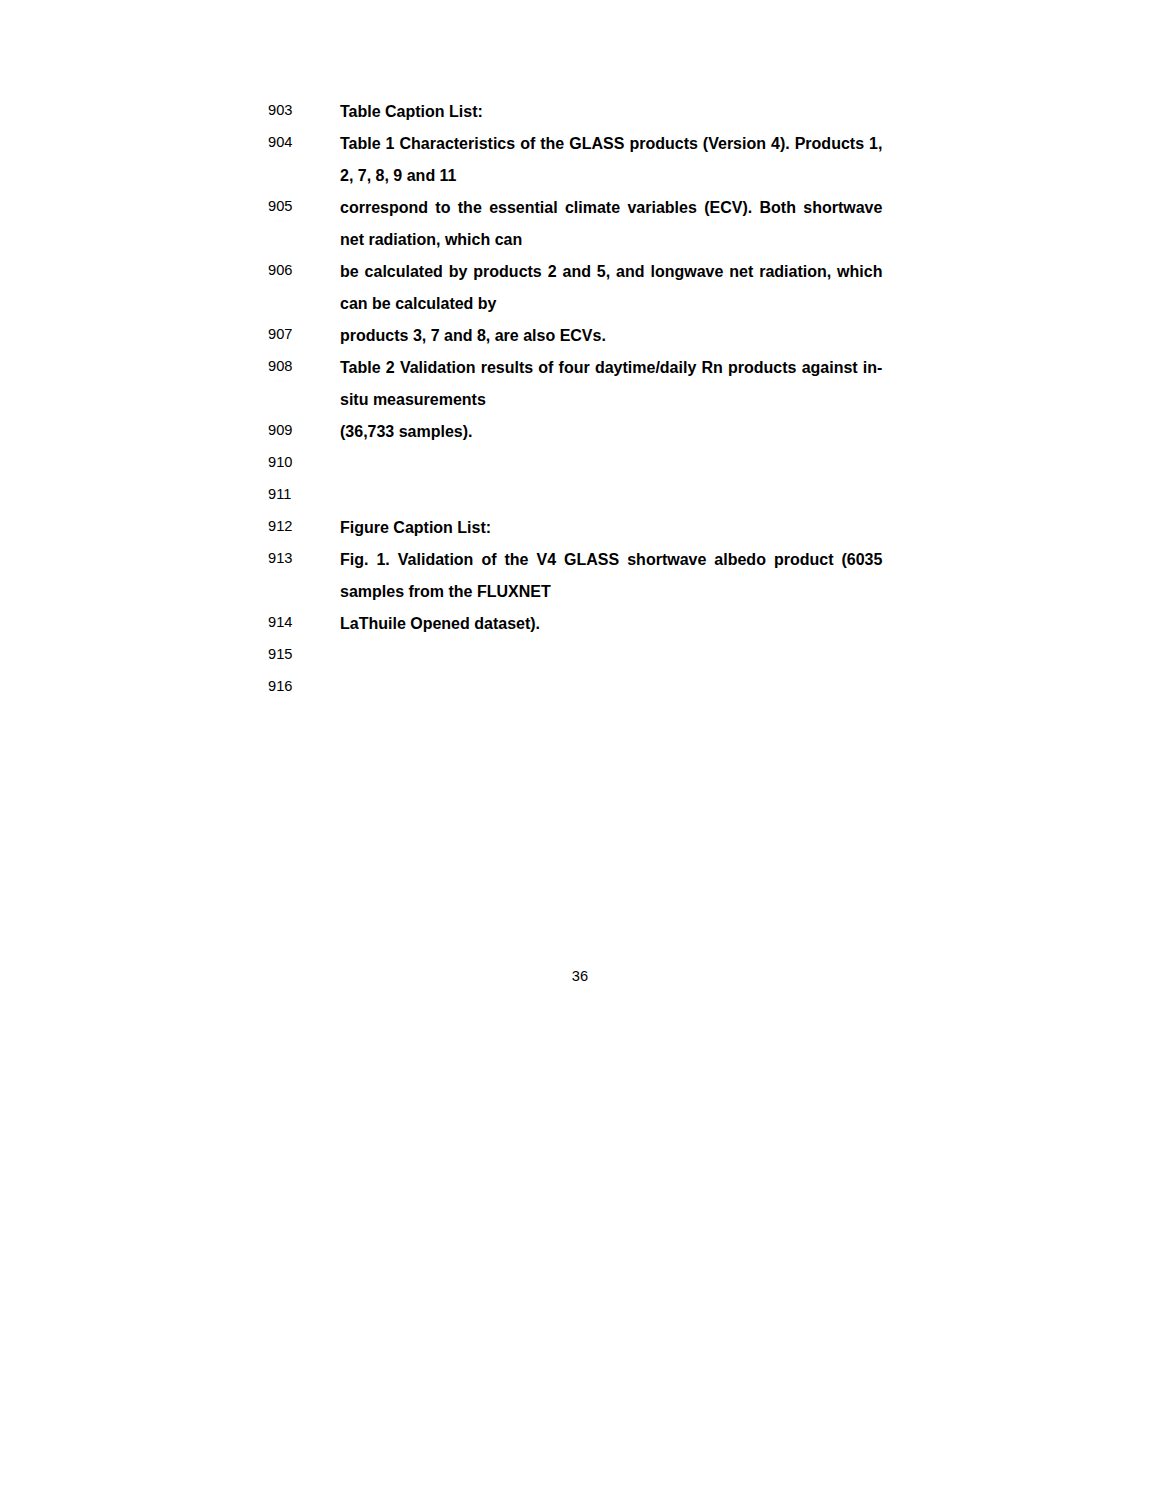903 Table Caption List:
904 Table 1 Characteristics of the GLASS products (Version 4). Products 1, 2, 7, 8, 9 and 11
905 correspond to the essential climate variables (ECV). Both shortwave net radiation, which can
906 be calculated by products 2 and 5, and longwave net radiation, which can be calculated by
907 products 3, 7 and 8, are also ECVs.
908 Table 2 Validation results of four daytime/daily Rn products against in-situ measurements
909 (36,733 samples).
910
911
912 Figure Caption List:
913 Fig. 1. Validation of the V4 GLASS shortwave albedo product (6035 samples from the FLUXNET
914 LaThuile Opened dataset).
915
916
36